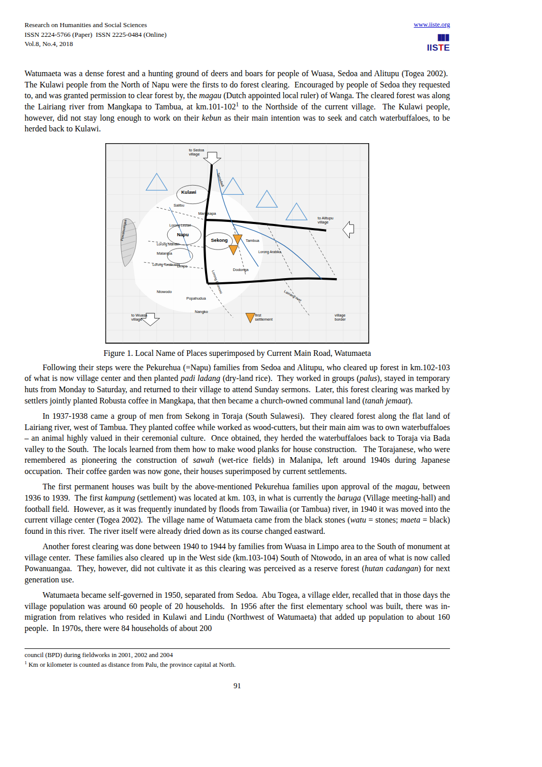Research on Humanities and Social Sciences
ISSN 2224-5766 (Paper) ISSN 2225-0484 (Online)
Vol.8, No.4, 2018
www.iiste.org
▮▮▮
IISTE
Watumaeta was a dense forest and a hunting ground of deers and boars for people of Wuasa, Sedoa and Alitupu (Togea 2002). The Kulawi people from the North of Napu were the firsts to do forest clearing. Encouraged by people of Sedoa they requested to, and was granted permission to clear forest by, the magau (Dutch appointed local ruler) of Wanga. The cleared forest was along the Lairiang river from Mangkapa to Tambua, at km.101-1021 to the Northside of the current village. The Kulawi people, however, did not stay long enough to work on their kebun as their main intention was to seek and catch waterbuffaloes, to be herded back to Kulawi.
to Sedoa village Kulawi Salibu Mangkapa Napu Sekong Malanipa Limpo Tambua Dodonga Ntowodo Popahudua Nangko to Alitupu village to Wuasa village first settlement village border Lorong Lestari Lorong Mandiri Lorong Torabunda Lorong Arabika Lorong Ekonomi Lairiang river Tamadadi Powanuangaa
Figure 1. Local Name of Places superimposed by Current Main Road, Watumaeta
Following their steps were the Pekurehua (=Napu) families from Sedoa and Alitupu, who cleared up forest in km.102-103 of what is now village center and then planted padi ladang (dry-land rice). They worked in groups (palus), stayed in temporary huts from Monday to Saturday, and returned to their village to attend Sunday sermons. Later, this forest clearing was marked by settlers jointly planted Robusta coffee in Mangkapa, that then became a church-owned communal land (tanah jemaat).
In 1937-1938 came a group of men from Sekong in Toraja (South Sulawesi). They cleared forest along the flat land of Lairiang river, west of Tambua. They planted coffee while worked as wood-cutters, but their main aim was to own waterbuffaloes – an animal highly valued in their ceremonial culture. Once obtained, they herded the waterbuffaloes back to Toraja via Bada valley to the South. The locals learned from them how to make wood planks for house construction. The Torajanese, who were remembered as pioneering the construction of sawah (wet-rice fields) in Malanipa, left around 1940s during Japanese occupation. Their coffee garden was now gone, their houses superimposed by current settlements.
The first permanent houses was built by the above-mentioned Pekurehua families upon approval of the magau, between 1936 to 1939. The first kampung (settlement) was located at km. 103, in what is currently the baruga (Village meeting-hall) and football field. However, as it was frequently inundated by floods from Tawailia (or Tambua) river, in 1940 it was moved into the current village center (Togea 2002). The village name of Watumaeta came from the black stones (watu = stones; maeta = black) found in this river. The river itself were already dried down as its course changed eastward.
Another forest clearing was done between 1940 to 1944 by families from Wuasa in Limpo area to the South of monument at village center. These families also cleared up in the West side (km.103-104) South of Ntowodo, in an area of what is now called Powanuangaa. They, however, did not cultivate it as this clearing was perceived as a reserve forest (hutan cadangan) for next generation use.
Watumaeta became self-governed in 1950, separated from Sedoa. Abu Togea, a village elder, recalled that in those days the village population was around 60 people of 20 households. In 1956 after the first elementary school was built, there was in-migration from relatives who resided in Kulawi and Lindu (Northwest of Watumaeta) that added up population to about 160 people. In 1970s, there were 84 households of about 200
council (BPD) during fieldworks in 2001, 2002 and 2004
1 Km or kilometer is counted as distance from Palu, the province capital at North.
91